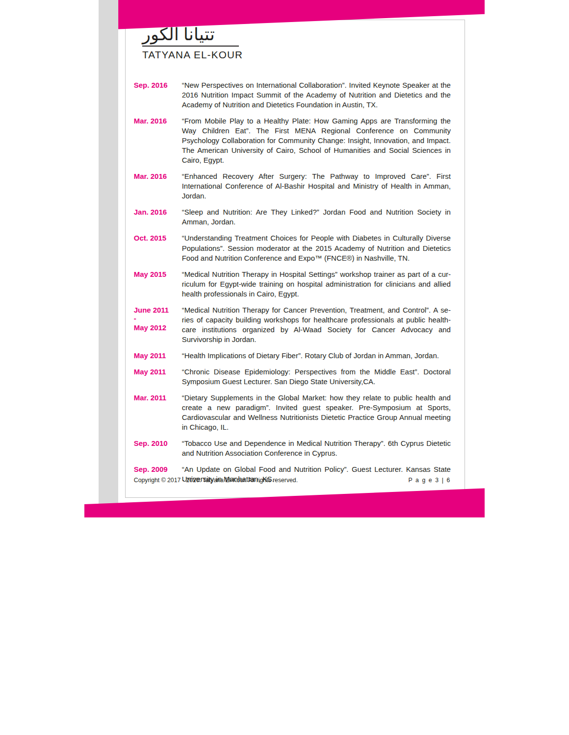تتيانا الكور
TATYANA EL-KOUR
| Sep. 2016 | “New Perspectives on International Collaboration”. Invited Keynote Speaker at the 2016 Nutrition Impact Summit of the Academy of Nutrition and Dietetics and the Academy of Nutrition and Dietetics Foundation in Austin, TX. |
| Mar. 2016 | “From Mobile Play to a Healthy Plate: How Gaming Apps are Transforming the Way Children Eat”. The First MENA Regional Conference on Community Psychology Collaboration for Community Change: Insight, Innovation, and Impact. The American University of Cairo, School of Humanities and Social Sciences in Cairo, Egypt. |
| Mar. 2016 | “Enhanced Recovery After Surgery: The Pathway to Improved Care”. First International Conference of Al-Bashir Hospital and Ministry of Health in Amman, Jordan. |
| Jan. 2016 | “Sleep and Nutrition: Are They Linked?” Jordan Food and Nutrition Society in Amman, Jordan. |
| Oct. 2015 | “Understanding Treatment Choices for People with Diabetes in Culturally Diverse Populations”. Session moderator at the 2015 Academy of Nutrition and Dietetics Food and Nutrition Conference and Expo™ (FNCE®) in Nashville, TN. |
| May 2015 | “Medical Nutrition Therapy in Hospital Settings” workshop trainer as part of a curriculum for Egypt-wide training on hospital administration for clinicians and allied health professionals in Cairo, Egypt. |
| June 2011 - May 2012 | “Medical Nutrition Therapy for Cancer Prevention, Treatment, and Control”. A series of capacity building workshops for healthcare professionals at public healthcare institutions organized by Al-Waad Society for Cancer Advocacy and Survivorship in Jordan. |
| May 2011 | “Health Implications of Dietary Fiber”. Rotary Club of Jordan in Amman, Jordan. |
| May 2011 | “Chronic Disease Epidemiology: Perspectives from the Middle East”. Doctoral Symposium Guest Lecturer. San Diego State University,CA. |
| Mar. 2011 | “Dietary Supplements in the Global Market: how they relate to public health and create a new paradigm”. Invited guest speaker. Pre-Symposium at Sports, Cardiovascular and Wellness Nutritionists Dietetic Practice Group Annual meeting in Chicago, IL. |
| Sep. 2010 | “Tobacco Use and Dependence in Medical Nutrition Therapy”. 6th Cyprus Dietetic and Nutrition Association Conference in Cyprus. |
| Sep. 2009 | “An Update on Global Food and Nutrition Policy”. Guest Lecturer. Kansas State University in Manhattan, KS. |
Copyright © 2017 - 2020. Tatyana El-Kour. All rights reserved.
P a g e 3 | 6